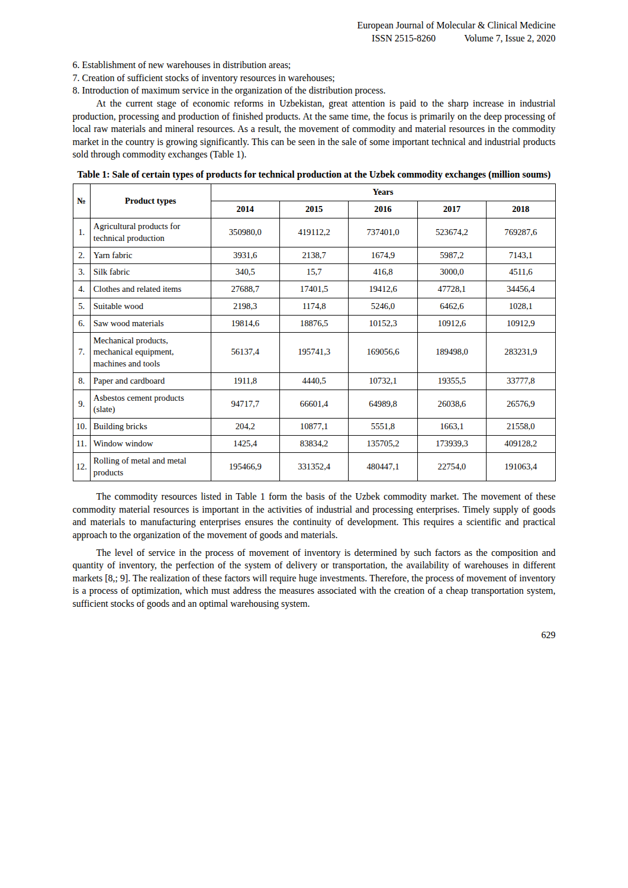European Journal of Molecular & Clinical Medicine ISSN 2515-8260 Volume 7, Issue 2, 2020
6. Establishment of new warehouses in distribution areas;
7. Creation of sufficient stocks of inventory resources in warehouses;
8. Introduction of maximum service in the organization of the distribution process.
At the current stage of economic reforms in Uzbekistan, great attention is paid to the sharp increase in industrial production, processing and production of finished products. At the same time, the focus is primarily on the deep processing of local raw materials and mineral resources. As a result, the movement of commodity and material resources in the commodity market in the country is growing significantly. This can be seen in the sale of some important technical and industrial products sold through commodity exchanges (Table 1).
Table 1: Sale of certain types of products for technical production at the Uzbek commodity exchanges (million soums)
| № | Product types | Years |
| --- | --- | --- |
| 2014 | 2015 | 2016 | 2017 | 2018 |
| 1. | Agricultural products for technical production | 350980,0 | 419112,2 | 737401,0 | 523674,2 | 769287,6 |
| 2. | Yarn fabric | 3931,6 | 2138,7 | 1674,9 | 5987,2 | 7143,1 |
| 3. | Silk fabric | 340,5 | 15,7 | 416,8 | 3000,0 | 4511,6 |
| 4. | Clothes and related items | 27688,7 | 17401,5 | 19412,6 | 47728,1 | 34456,4 |
| 5. | Suitable wood | 2198,3 | 1174,8 | 5246,0 | 6462,6 | 1028,1 |
| 6. | Saw wood materials | 19814,6 | 18876,5 | 10152,3 | 10912,6 | 10912,9 |
| 7. | Mechanical products, mechanical equipment, machines and tools | 56137,4 | 195741,3 | 169056,6 | 189498,0 | 283231,9 |
| 8. | Paper and cardboard | 1911,8 | 4440,5 | 10732,1 | 19355,5 | 33777,8 |
| 9. | Asbestos cement products (slate) | 94717,7 | 66601,4 | 64989,8 | 26038,6 | 26576,9 |
| 10. | Building bricks | 204,2 | 10877,1 | 5551,8 | 1663,1 | 21558,0 |
| 11. | Window window | 1425,4 | 83834,2 | 135705,2 | 173939,3 | 409128,2 |
| 12. | Rolling of metal and metal products | 195466,9 | 331352,4 | 480447,1 | 22754,0 | 191063,4 |
The commodity resources listed in Table 1 form the basis of the Uzbek commodity market. The movement of these commodity material resources is important in the activities of industrial and processing enterprises. Timely supply of goods and materials to manufacturing enterprises ensures the continuity of development. This requires a scientific and practical approach to the organization of the movement of goods and materials.
The level of service in the process of movement of inventory is determined by such factors as the composition and quantity of inventory, the perfection of the system of delivery or transportation, the availability of warehouses in different markets [8,; 9]. The realization of these factors will require huge investments. Therefore, the process of movement of inventory is a process of optimization, which must address the measures associated with the creation of a cheap transportation system, sufficient stocks of goods and an optimal warehousing system.
629